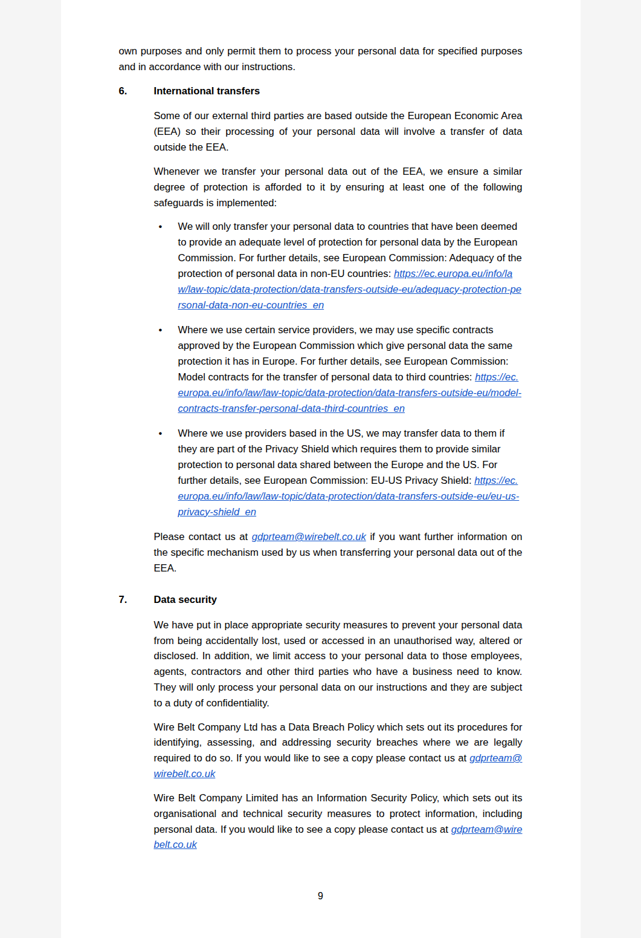own purposes and only permit them to process your personal data for specified purposes and in accordance with our instructions.
6. International transfers
Some of our external third parties are based outside the European Economic Area (EEA) so their processing of your personal data will involve a transfer of data outside the EEA.
Whenever we transfer your personal data out of the EEA, we ensure a similar degree of protection is afforded to it by ensuring at least one of the following safeguards is implemented:
We will only transfer your personal data to countries that have been deemed to provide an adequate level of protection for personal data by the European Commission. For further details, see European Commission: Adequacy of the protection of personal data in non-EU countries: https://ec.europa.eu/info/law/law-topic/data-protection/data-transfers-outside-eu/adequacy-protection-personal-data-non-eu-countries_en
Where we use certain service providers, we may use specific contracts approved by the European Commission which give personal data the same protection it has in Europe. For further details, see European Commission: Model contracts for the transfer of personal data to third countries: https://ec.europa.eu/info/law/law-topic/data-protection/data-transfers-outside-eu/model-contracts-transfer-personal-data-third-countries_en
Where we use providers based in the US, we may transfer data to them if they are part of the Privacy Shield which requires them to provide similar protection to personal data shared between the Europe and the US. For further details, see European Commission: EU-US Privacy Shield: https://ec.europa.eu/info/law/law-topic/data-protection/data-transfers-outside-eu/eu-us-privacy-shield_en
Please contact us at gdprteam@wirebelt.co.uk if you want further information on the specific mechanism used by us when transferring your personal data out of the EEA.
7. Data security
We have put in place appropriate security measures to prevent your personal data from being accidentally lost, used or accessed in an unauthorised way, altered or disclosed. In addition, we limit access to your personal data to those employees, agents, contractors and other third parties who have a business need to know. They will only process your personal data on our instructions and they are subject to a duty of confidentiality.
Wire Belt Company Ltd has a Data Breach Policy which sets out its procedures for identifying, assessing, and addressing security breaches where we are legally required to do so. If you would like to see a copy please contact us at gdprteam@wirebelt.co.uk
Wire Belt Company Limited has an Information Security Policy, which sets out its organisational and technical security measures to protect information, including personal data. If you would like to see a copy please contact us at gdprteam@wirebelt.co.uk
9